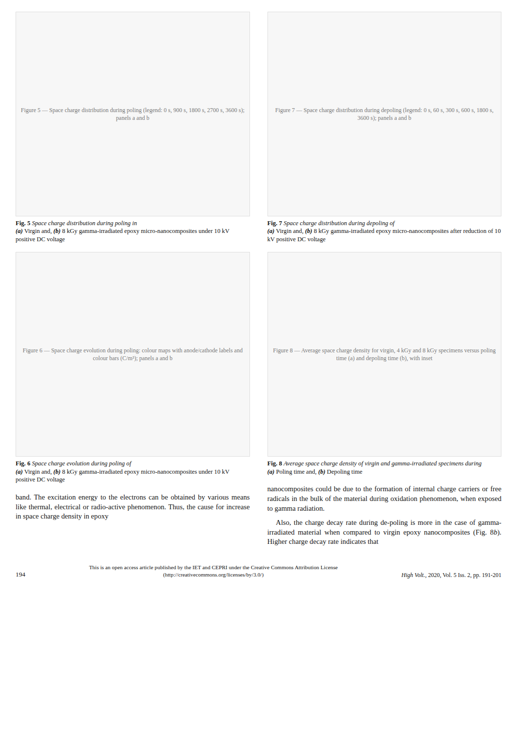Figure 5 — Space charge distribution during poling (legend: 0 s, 900 s, 1800 s, 2700 s, 3600 s); panels a and b
Fig. 5 Space charge distribution during poling in
(a) Virgin and, (b) 8 kGy gamma-irradiated epoxy micro-nanocomposites under 10 kV positive DC voltage
Figure 6 — Space charge evolution during poling: colour maps with anode/cathode labels and colour bars (C/m³); panels a and b
Fig. 6 Space charge evolution during poling of
(a) Virgin and, (b) 8 kGy gamma-irradiated epoxy micro-nanocomposites under 10 kV positive DC voltage
band. The excitation energy to the electrons can be obtained by various means like thermal, electrical or radio-active phenomenon. Thus, the cause for increase in space charge density in epoxy
Figure 7 — Space charge distribution during depoling (legend: 0 s, 60 s, 300 s, 600 s, 1800 s, 3600 s); panels a and b
Fig. 7 Space charge distribution during depoling of
(a) Virgin and, (b) 8 kGy gamma-irradiated epoxy micro-nanocomposites after reduction of 10 kV positive DC voltage
Figure 8 — Average space charge density for virgin, 4 kGy and 8 kGy specimens versus poling time (a) and depoling time (b), with inset
Fig. 8 Average space charge density of virgin and gamma-irradiated specimens during
(a) Poling time and, (b) Depoling time
nanocomposites could be due to the formation of internal charge carriers or free radicals in the bulk of the material during oxidation phenomenon, when exposed to gamma radiation.
Also, the charge decay rate during de-poling is more in the case of gamma-irradiated material when compared to virgin epoxy nanocomposites (Fig. 8b). Higher charge decay rate indicates that
194
This is an open access article published by the IET and CEPRI under the Creative Commons Attribution License
(http://creativecommons.org/licenses/by/3.0/)
High Volt., 2020, Vol. 5 Iss. 2, pp. 191-201